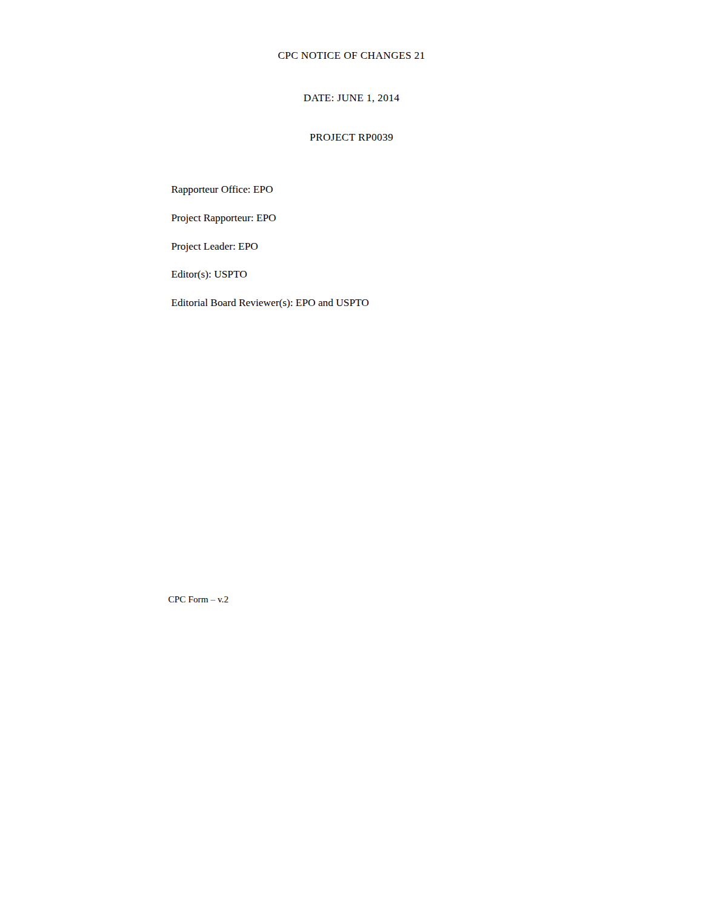CPC NOTICE OF CHANGES 21
DATE: JUNE 1, 2014
PROJECT RP0039
Rapporteur Office: EPO
Project Rapporteur: EPO
Project Leader: EPO
Editor(s): USPTO
Editorial Board Reviewer(s): EPO and USPTO
CPC Form – v.2